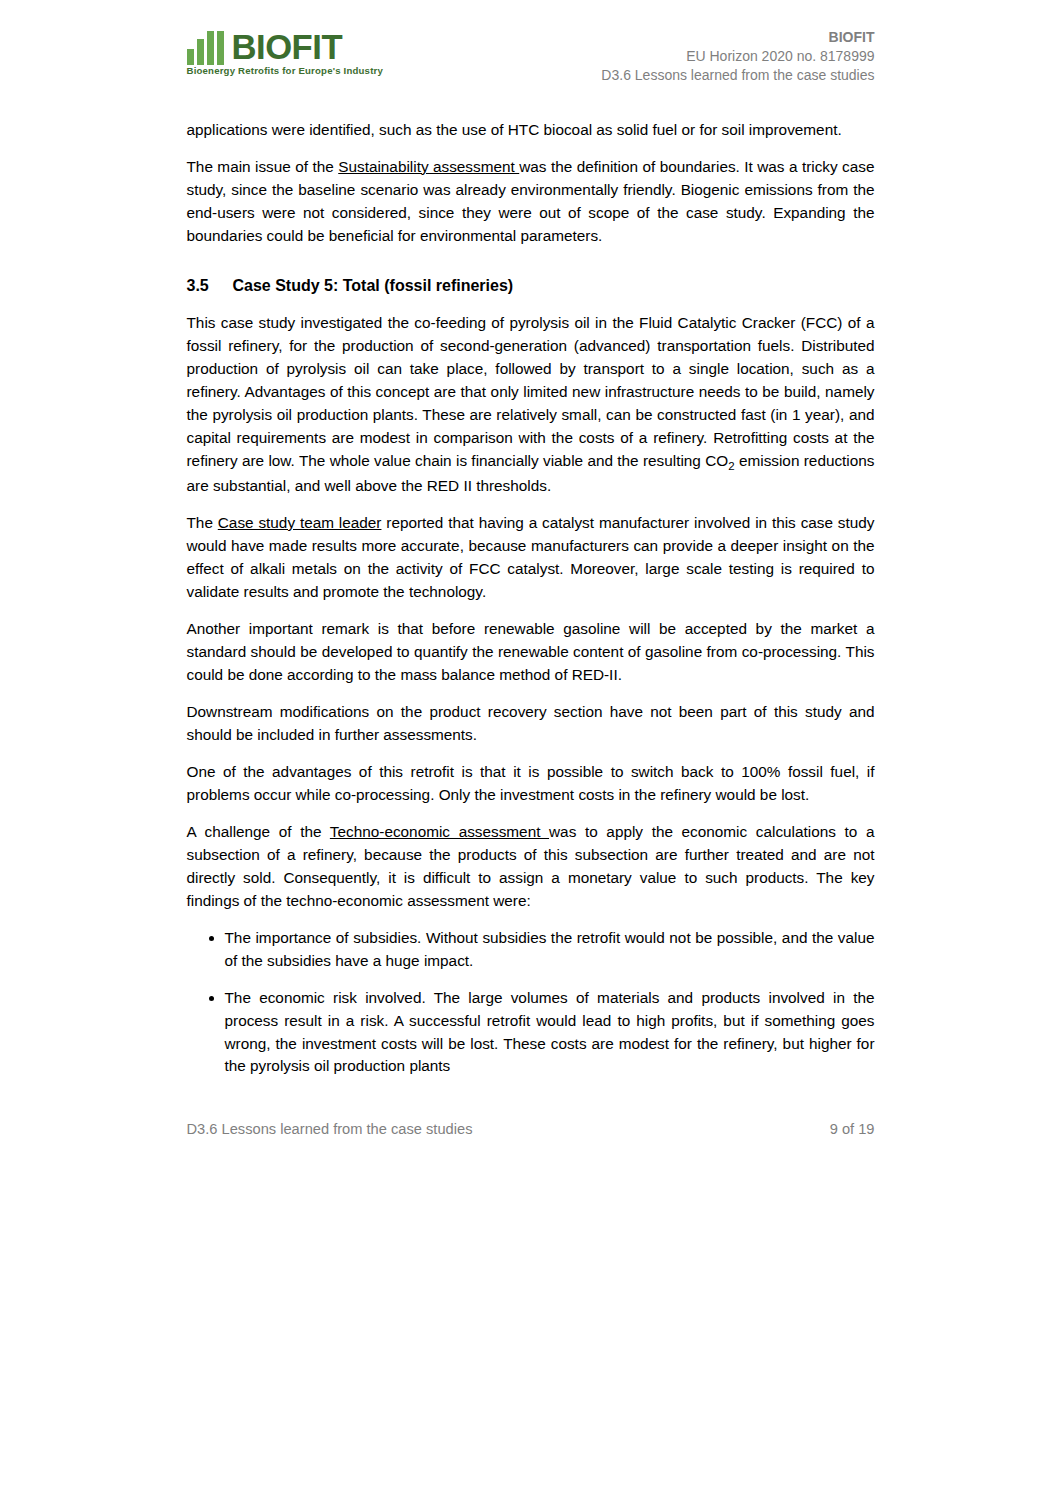BIOFIT
Bioenergy Retrofits for Europe's Industry
BIOFIT
EU Horizon 2020 no. 8178999
D3.6 Lessons learned from the case studies
applications were identified, such as the use of HTC biocoal as solid fuel or for soil improvement.
The main issue of the Sustainability assessment was the definition of boundaries. It was a tricky case study, since the baseline scenario was already environmentally friendly. Biogenic emissions from the end-users were not considered, since they were out of scope of the case study. Expanding the boundaries could be beneficial for environmental parameters.
3.5 Case Study 5: Total (fossil refineries)
This case study investigated the co-feeding of pyrolysis oil in the Fluid Catalytic Cracker (FCC) of a fossil refinery, for the production of second-generation (advanced) transportation fuels. Distributed production of pyrolysis oil can take place, followed by transport to a single location, such as a refinery. Advantages of this concept are that only limited new infrastructure needs to be build, namely the pyrolysis oil production plants. These are relatively small, can be constructed fast (in 1 year), and capital requirements are modest in comparison with the costs of a refinery. Retrofitting costs at the refinery are low. The whole value chain is financially viable and the resulting CO2 emission reductions are substantial, and well above the RED II thresholds.
The Case study team leader reported that having a catalyst manufacturer involved in this case study would have made results more accurate, because manufacturers can provide a deeper insight on the effect of alkali metals on the activity of FCC catalyst. Moreover, large scale testing is required to validate results and promote the technology.
Another important remark is that before renewable gasoline will be accepted by the market a standard should be developed to quantify the renewable content of gasoline from co-processing. This could be done according to the mass balance method of RED-II.
Downstream modifications on the product recovery section have not been part of this study and should be included in further assessments.
One of the advantages of this retrofit is that it is possible to switch back to 100% fossil fuel, if problems occur while co-processing. Only the investment costs in the refinery would be lost.
A challenge of the Techno-economic assessment was to apply the economic calculations to a subsection of a refinery, because the products of this subsection are further treated and are not directly sold. Consequently, it is difficult to assign a monetary value to such products. The key findings of the techno-economic assessment were:
The importance of subsidies. Without subsidies the retrofit would not be possible, and the value of the subsidies have a huge impact.
The economic risk involved. The large volumes of materials and products involved in the process result in a risk. A successful retrofit would lead to high profits, but if something goes wrong, the investment costs will be lost. These costs are modest for the refinery, but higher for the pyrolysis oil production plants
D3.6 Lessons learned from the case studies
9 of 19